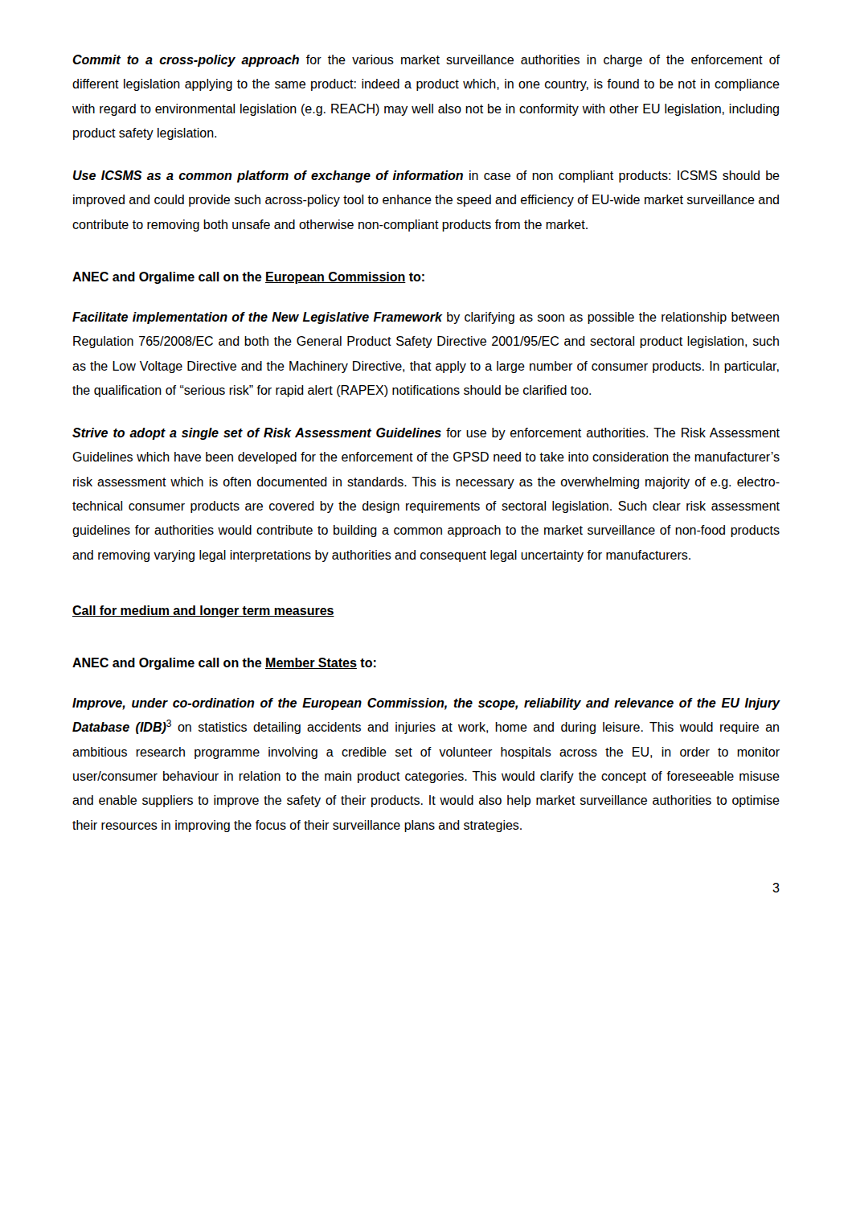Commit to a cross-policy approach for the various market surveillance authorities in charge of the enforcement of different legislation applying to the same product: indeed a product which, in one country, is found to be not in compliance with regard to environmental legislation (e.g. REACH) may well also not be in conformity with other EU legislation, including product safety legislation.
Use ICSMS as a common platform of exchange of information in case of non compliant products: ICSMS should be improved and could provide such across-policy tool to enhance the speed and efficiency of EU-wide market surveillance and contribute to removing both unsafe and otherwise non-compliant products from the market.
ANEC and Orgalime call on the European Commission to:
Facilitate implementation of the New Legislative Framework by clarifying as soon as possible the relationship between Regulation 765/2008/EC and both the General Product Safety Directive 2001/95/EC and sectoral product legislation, such as the Low Voltage Directive and the Machinery Directive, that apply to a large number of consumer products. In particular, the qualification of “serious risk” for rapid alert (RAPEX) notifications should be clarified too.
Strive to adopt a single set of Risk Assessment Guidelines for use by enforcement authorities. The Risk Assessment Guidelines which have been developed for the enforcement of the GPSD need to take into consideration the manufacturer’s risk assessment which is often documented in standards. This is necessary as the overwhelming majority of e.g. electro-technical consumer products are covered by the design requirements of sectoral legislation. Such clear risk assessment guidelines for authorities would contribute to building a common approach to the market surveillance of non-food products and removing varying legal interpretations by authorities and consequent legal uncertainty for manufacturers.
Call for medium and longer term measures
ANEC and Orgalime call on the Member States to:
Improve, under co-ordination of the European Commission, the scope, reliability and relevance of the EU Injury Database (IDB)3 on statistics detailing accidents and injuries at work, home and during leisure. This would require an ambitious research programme involving a credible set of volunteer hospitals across the EU, in order to monitor user/consumer behaviour in relation to the main product categories. This would clarify the concept of foreseeable misuse and enable suppliers to improve the safety of their products. It would also help market surveillance authorities to optimise their resources in improving the focus of their surveillance plans and strategies.
3